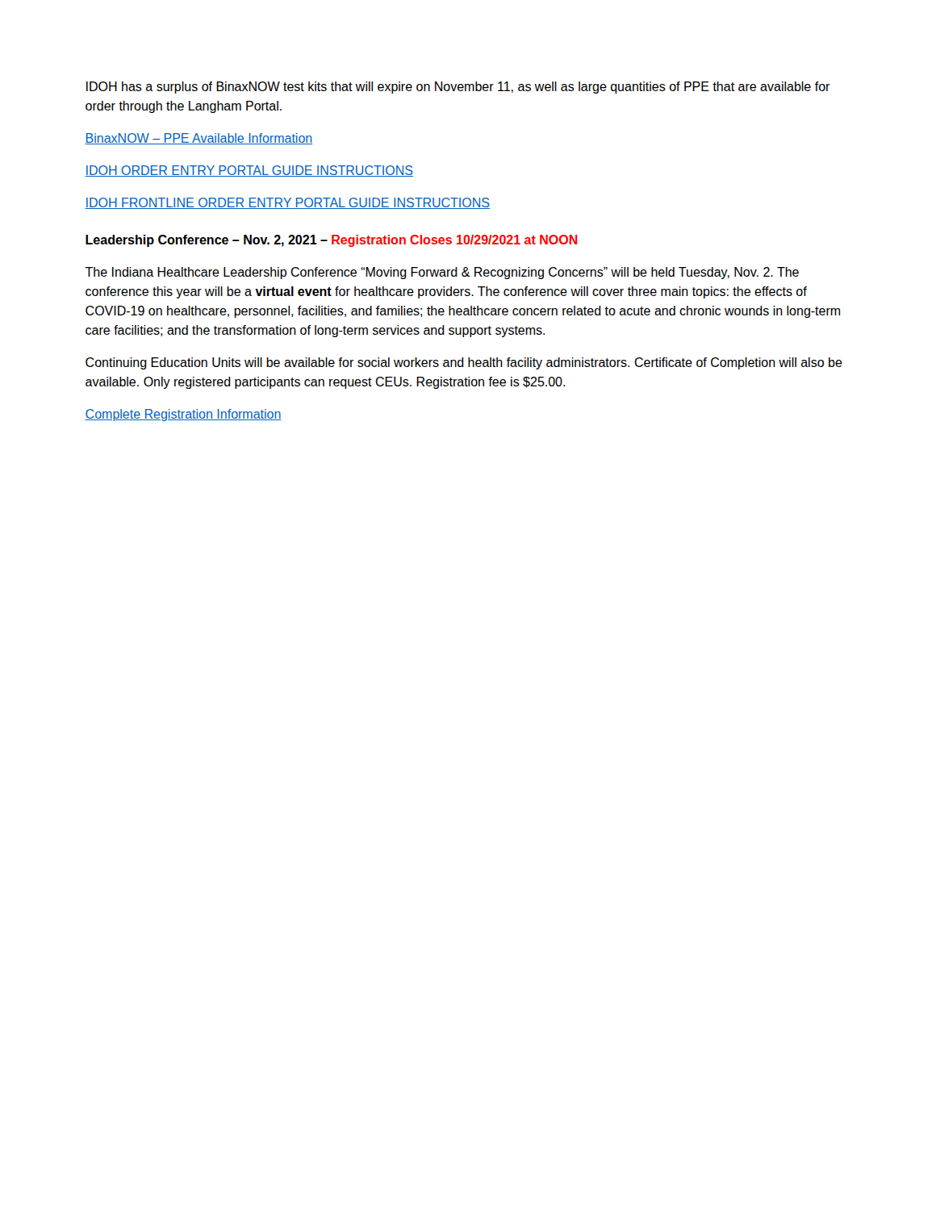IDOH has a surplus of BinaxNOW test kits that will expire on November 11, as well as large quantities of PPE that are available for order through the Langham Portal.
BinaxNOW – PPE Available Information
IDOH ORDER ENTRY PORTAL GUIDE INSTRUCTIONS
IDOH FRONTLINE ORDER ENTRY PORTAL GUIDE INSTRUCTIONS
Leadership Conference – Nov. 2, 2021 – Registration Closes 10/29/2021 at NOON
The Indiana Healthcare Leadership Conference “Moving Forward & Recognizing Concerns” will be held Tuesday, Nov. 2. The conference this year will be a virtual event for healthcare providers. The conference will cover three main topics: the effects of COVID-19 on healthcare, personnel, facilities, and families; the healthcare concern related to acute and chronic wounds in long-term care facilities; and the transformation of long-term services and support systems.
Continuing Education Units will be available for social workers and health facility administrators. Certificate of Completion will also be available. Only registered participants can request CEUs. Registration fee is $25.00.
Complete Registration Information